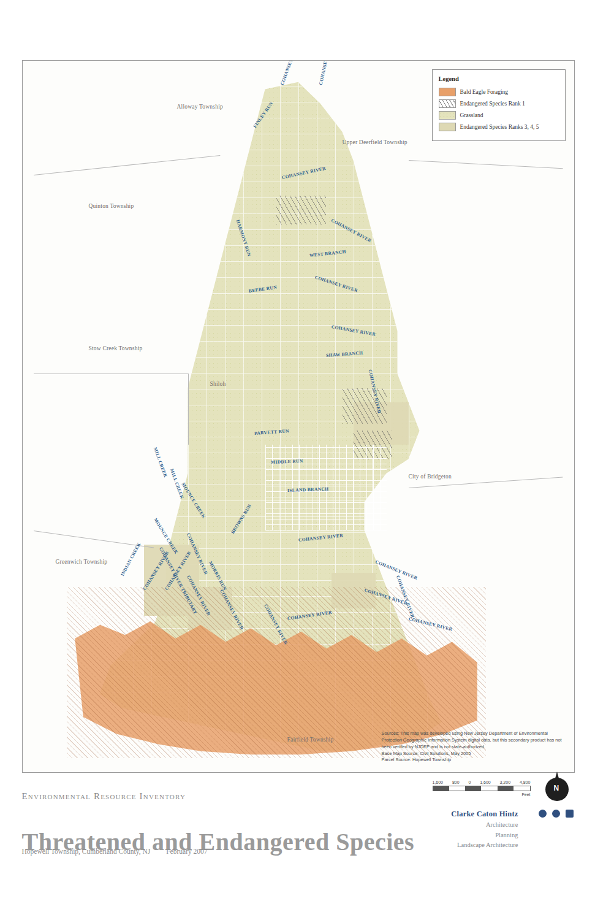Alloway Township
Upper Deerfield Township
Quinton Township
Stow Creek Township
Shiloh
City of Bridgeton
Greenwich Township
Fairfield Township
COHANSEY RIVER
COHANSEY RIVER
FINLEY RUN
COHANSEY RIVER
COHANSEY RIVER
HARMONY RUN
WEST BRANCH
COHANSEY RIVER
BEEBE RUN
COHANSEY RIVER
SHAW BRANCH
COHANSEY RIVER
PARVETT RUN
MIDDLE RUN
ISLAND BRANCH
MILL CREEK
MILL CREEK
MOUNCE CREEK
MOUNCE CREEK
COHANSEY RIVER TRIBUTARY
COHANSEY RIVER
BROWNS RUN
COHANSEY RIVER
MORRIS RUN
COHANSEY RIVER
COHANSEY RIVER
COHANSEY RIVER
COHANSEY RIVER
COHANSEY RIVER
COHANSEY RIVER
COHANSEY RIVER
COHANSEY RIVER
INDIAN CREEK
COHANSEY RIVER
COHANSEY RIVER
Legend
Bald Eagle Foraging
Endangered Species Rank 1
Grassland
Endangered Species Ranks 3, 4, 5
Sources: This map was developed using New Jersey Department of Environmental Protection Geographic Information System digital data, but this secondary product has not been verified by NJDEP and is not state-authorized.
Base Map Source: Civil Solutions, May 2005
Parcel Source: Hopewell Township
1,60080001,6003,2004,800
Feet
N
Environmental Resource Inventory
Threatened and Endangered Species
Hopewell Township, Cumberland County, NJFebruary 2007
Clarke Caton Hintz
Architecture
Planning
Landscape Architecture